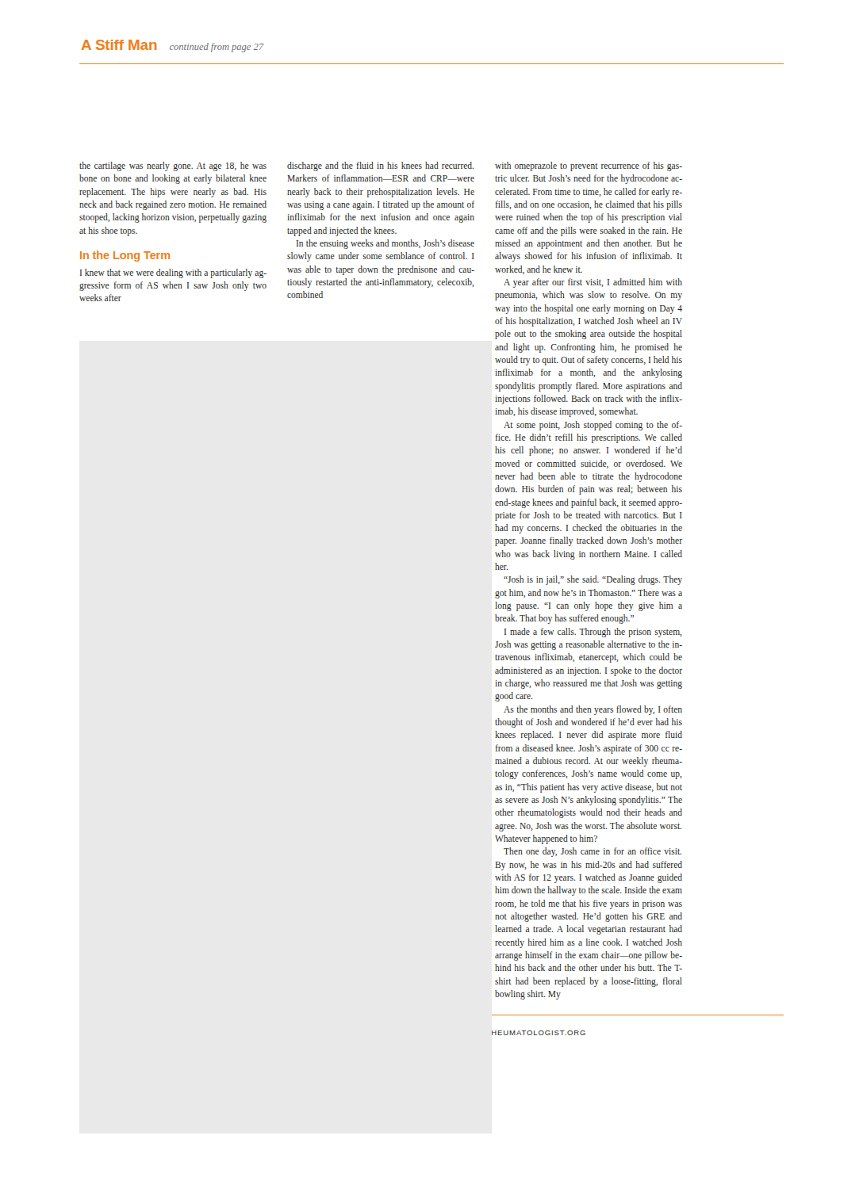A Stiff Man continued from page 27
the cartilage was nearly gone. At age 18, he was bone on bone and looking at early bilateral knee replacement. The hips were nearly as bad. His neck and back regained zero motion. He remained stooped, lacking horizon vision, perpetually gazing at his shoe tops.
In the Long Term
I knew that we were dealing with a particularly aggressive form of AS when I saw Josh only two weeks after
discharge and the fluid in his knees had recurred. Markers of inflammation—ESR and CRP—were nearly back to their prehospitalization levels. He was using a cane again. I titrated up the amount of infliximab for the next infusion and once again tapped and injected the knees.
In the ensuing weeks and months, Josh’s disease slowly came under some semblance of control. I was able to taper down the prednisone and cautiously restarted the anti-inflammatory, celecoxib, combined
with omeprazole to prevent recurrence of his gastric ulcer. But Josh’s need for the hydrocodone accelerated. From time to time, he called for early refills, and on one occasion, he claimed that his pills were ruined when the top of his prescription vial came off and the pills were soaked in the rain. He missed an appointment and then another. But he always showed for his infusion of infliximab. It worked, and he knew it.
A year after our first visit, I admitted him with pneumonia, which was slow to resolve. On my way into the hospital one early morning on Day 4 of his hospitalization, I watched Josh wheel an IV pole out to the smoking area outside the hospital and light up. Confronting him, he promised he would try to quit. Out of safety concerns, I held his infliximab for a month, and the ankylosing spondylitis promptly flared. More aspirations and injections followed. Back on track with the infliximab, his disease improved, somewhat.
At some point, Josh stopped coming to the office. He didn’t refill his prescriptions. We called his cell phone; no answer. I wondered if he’d moved or committed suicide, or overdosed. We never had been able to titrate the hydrocodone down. His burden of pain was real; between his end-stage knees and painful back, it seemed appropriate for Josh to be treated with narcotics. But I had my concerns. I checked the obituaries in the paper. Joanne finally tracked down Josh’s mother who was back living in northern Maine. I called her.
“Josh is in jail,” she said. “Dealing drugs. They got him, and now he’s in Thomaston.” There was a long pause. “I can only hope they give him a break. That boy has suffered enough.”
I made a few calls. Through the prison system, Josh was getting a reasonable alternative to the intravenous infliximab, etanercept, which could be administered as an injection. I spoke to the doctor in charge, who reassured me that Josh was getting good care.
As the months and then years flowed by, I often thought of Josh and wondered if he’d ever had his knees replaced. I never did aspirate more fluid from a diseased knee. Josh’s aspirate of 300 cc remained a dubious record. At our weekly rheumatology conferences, Josh’s name would come up, as in, “This patient has very active disease, but not as severe as Josh N’s ankylosing spondylitis.” The other rheumatologists would nod their heads and agree. No, Josh was the worst. The absolute worst. Whatever happened to him?
Then one day, Josh came in for an office visit. By now, he was in his mid-20s and had suffered with AS for 12 years. I watched as Joanne guided him down the hallway to the scale. Inside the exam room, he told me that his five years in prison was not altogether wasted. He’d gotten his GRE and learned a trade. A local vegetarian restaurant had recently hired him as a line cook. I watched Josh arrange himself in the exam chair—one pillow behind his back and the other under his butt. The T-shirt had been replaced by a loose-fitting, floral bowling shirt. My
30
THE RHEUMATOLOGIST. JULY 2017. WWW.THE-RHEUMATOLOGIST.ORG